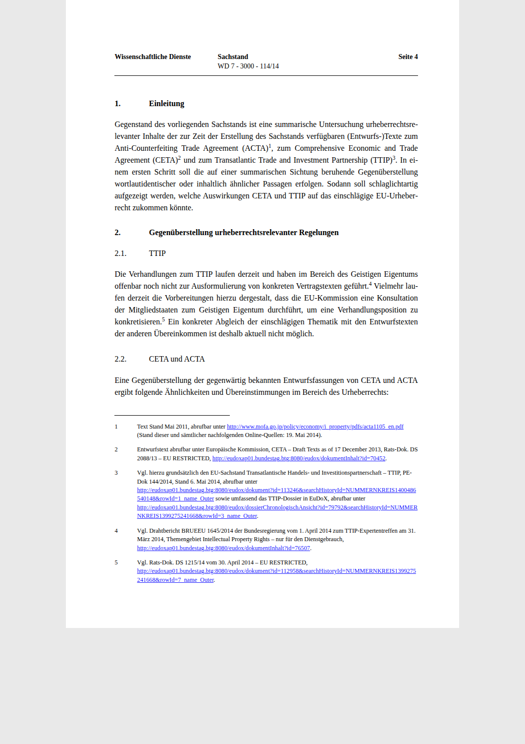Wissenschaftliche Dienste
Sachstand
WD 7 - 3000 - 114/14
Seite 4
1.
Einleitung
Gegenstand des vorliegenden Sachstands ist eine summarische Untersuchung urheberrechtsrelevanter Inhalte der zur Zeit der Erstellung des Sachstands verfügbaren (Entwurfs-)Texte zum Anti-Counterfeiting Trade Agreement (ACTA)1, zum Comprehensive Economic and Trade Agreement (CETA)2 und zum Transatlantic Trade and Investment Partnership (TTIP)3. In einem ersten Schritt soll die auf einer summarischen Sichtung beruhende Gegenüberstellung wortlautidentischer oder inhaltlich ähnlicher Passagen erfolgen. Sodann soll schlaglichtartig aufgezeigt werden, welche Auswirkungen CETA und TTIP auf das einschlägige EU-Urheberrecht zukommen könnte.
2.
Gegenüberstellung urheberrechtsrelevanter Regelungen
2.1.
TTIP
Die Verhandlungen zum TTIP laufen derzeit und haben im Bereich des Geistigen Eigentums offenbar noch nicht zur Ausformulierung von konkreten Vertragstexten geführt.4 Vielmehr laufen derzeit die Vorbereitungen hierzu dergestalt, dass die EU-Kommission eine Konsultation der Mitgliedstaaten zum Geistigen Eigentum durchführt, um eine Verhandlungsposition zu konkretisieren.5 Ein konkreter Abgleich der einschlägigen Thematik mit den Entwurfstexten der anderen Übereinkommen ist deshalb aktuell nicht möglich.
2.2.
CETA und ACTA
Eine Gegenüberstellung der gegenwärtig bekannten Entwurfsfassungen von CETA und ACTA ergibt folgende Ähnlichkeiten und Übereinstimmungen im Bereich des Urheberrechts:
1 Text Stand Mai 2011, abrufbar unter http://www.mofa.go.jp/policy/economy/i_property/pdfs/acta1105_en.pdf (Stand dieser und sämtlicher nachfolgenden Online-Quellen: 19. Mai 2014).
2 Entwurfstext abrufbar unter Europäische Kommission, CETA – Draft Texts as of 17 December 2013, Rats-Dok. DS 2088/13 – EU RESTRICTED, http://eudoxap01.bundestag.btg:8080/eudox/dokumentInhalt?id=70452.
3 Vgl. hierzu grundsätzlich den EU-Sachstand Transatlantische Handels- und Investitionspartnerschaft – TTIP, PE-Dok 144/2014, Stand 6. Mai 2014, abrufbar unter
http://eudoxap01.bundestag.btg:8080/eudox/dokument?id=113246&searchHistoryId=NUMMERNKREIS1400486540148&rowId=1_name_Outer sowie umfassend das TTIP-Dossier in EuDoX, abrufbar unter
http://eudoxap01.bundestag.btg:8080/eudox/dossierChronologischAnsicht?id=79792&searchHistoryId=NUMMERNKREIS1399275241668&rowId=3_name_Outer.
4 Vgl. Drahtbericht BRUEEU 1645/2014 der Bundesregierung vom 1. April 2014 zum TTIP-Expertentreffen am 31. März 2014, Themengebiet Intellectual Property Rights – nur für den Dienstgebrauch,
http://eudoxap01.bundestag.btg:8080/eudox/dokumentInhalt?id=76507.
5 Vgl. Rats-Dok. DS 1215/14 vom 30. April 2014 – EU RESTRICTED,
http://eudoxap01.bundestag.btg:8080/eudox/dokument?id=112958&searchHistoryId=NUMMERNKREIS1399275241668&rowId=7_name_Outer.